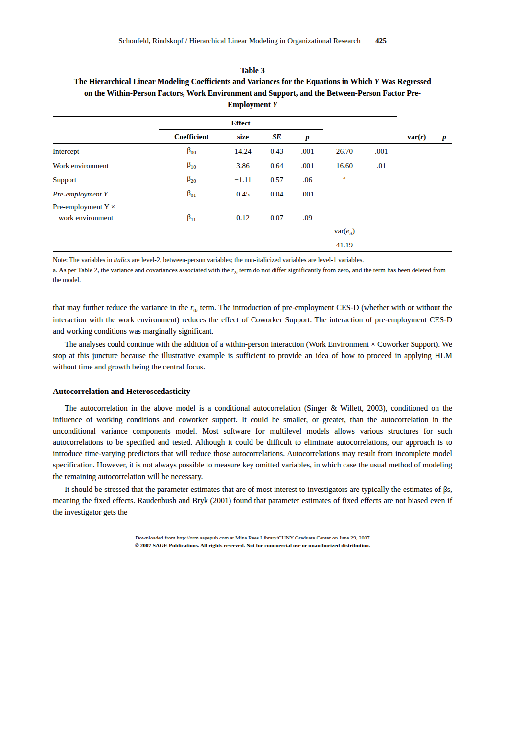Schonfeld, Rindskopf / Hierarchical Linear Modeling in Organizational Research425
Table 3 The Hierarchical Linear Modeling Coefficients and Variances for the Equations in Which Y Was Regressed on the Within-Person Factors, Work Environment and Support, and the Between-Person Factor Pre-Employment Y
| | Effect | | |
| --- | --- | --- | --- |
| Coefficient | size | SE | p | var( r ) | p |
| Intercept | β 00 | 14.24 | 0.43 | .001 | 26.70 | .001 |
| Work environment | β 10 | 3.86 | 0.64 | .001 | 16.60 | .01 |
| Support | β 20 | −1.11 | 0.57 | .06 | a | |
| Pre-employment Y | β 01 | 0.45 | 0.04 | .001 | | |
| Pre-employment Y × work environment | β 11 | 0.12 | 0.07 | .09 | | |
| | | | | | var( e it ) | |
| | | | | | 41.19 | |
Note: The variables in italics are level-2, between-person variables; the non-italicized variables are level-1 variables.
a. As per Table 2, the variance and covariances associated with the r2i term do not differ significantly from zero, and the term has been deleted from the model.
that may further reduce the variance in the r0i term. The introduction of pre-employment CES-D (whether with or without the interaction with the work environment) reduces the effect of Coworker Support. The interaction of pre-employment CES-D and working conditions was marginally significant.
The analyses could continue with the addition of a within-person interaction (Work Environment × Coworker Support). We stop at this juncture because the illustrative example is sufficient to provide an idea of how to proceed in applying HLM without time and growth being the central focus.
Autocorrelation and Heteroscedasticity
The autocorrelation in the above model is a conditional autocorrelation (Singer & Willett, 2003), conditioned on the influence of working conditions and coworker support. It could be smaller, or greater, than the autocorrelation in the unconditional variance components model. Most software for multilevel models allows various structures for such autocorrelations to be specified and tested. Although it could be difficult to eliminate autocorrelations, our approach is to introduce time-varying predictors that will reduce those autocorrelations. Autocorrelations may result from incomplete model specification. However, it is not always possible to measure key omitted variables, in which case the usual method of modeling the remaining autocorrelation will be necessary.
It should be stressed that the parameter estimates that are of most interest to investigators are typically the estimates of βs, meaning the fixed effects. Raudenbush and Bryk (2001) found that parameter estimates of fixed effects are not biased even if the investigator gets the
Downloaded from http://orm.sagepub.com at Mina Rees Library/CUNY Graduate Center on June 29, 2007
© 2007 SAGE Publications. All rights reserved. Not for commercial use or unauthorized distribution.